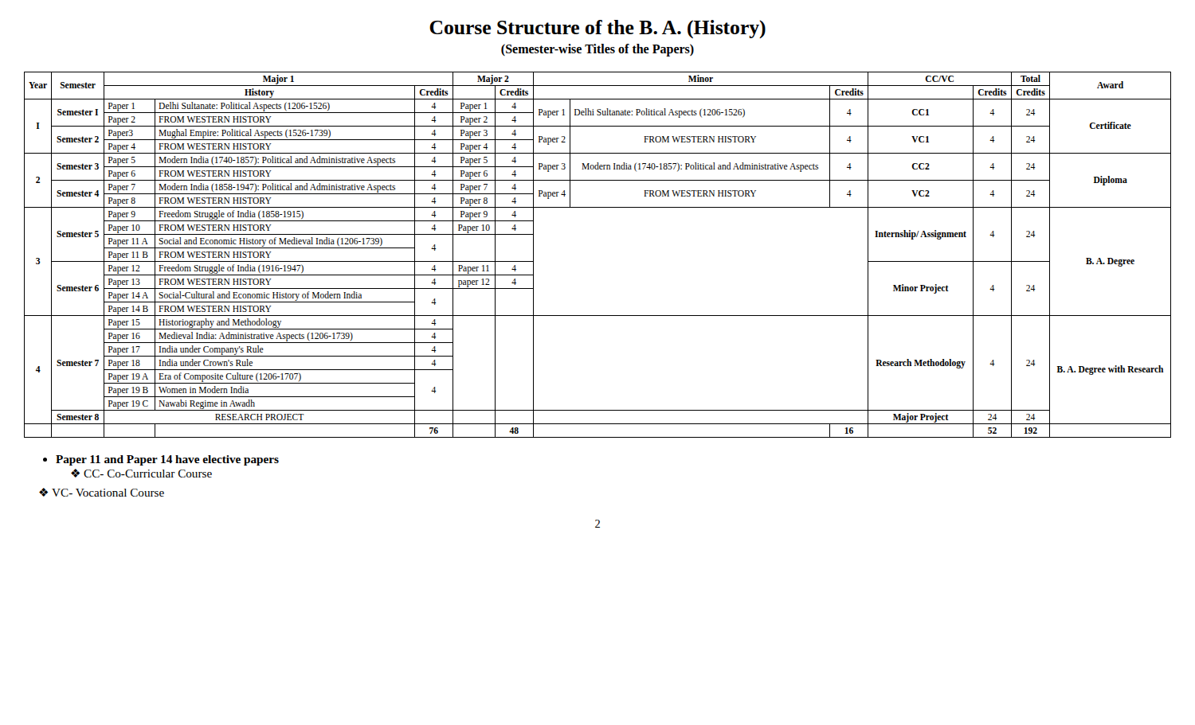Course Structure of the B. A. (History)
(Semester-wise Titles of the Papers)
| Year | Semester | Major 1 | Major 2 | Minor | CC/VC | Total | Award |
| --- | --- | --- | --- | --- | --- | --- | --- |
| History | Credits | | Credits | | Credits | | Credits | Credits |
| I | Semester I | Paper 1 | Delhi Sultanate: Political Aspects (1206-1526) | 4 | Paper 1 | 4 | Paper 1 | Delhi Sultanate: Political Aspects (1206-1526) | 4 | CC1 | 4 | 24 | Certificate |
| Paper 2 | FROM WESTERN HISTORY | 4 | Paper 2 | 4 |
| Semester 2 | Paper3 | Mughal Empire: Political Aspects (1526-1739) | 4 | Paper 3 | 4 | Paper 2 | FROM WESTERN HISTORY | 4 | VC1 | 4 | 24 |
| Paper 4 | FROM WESTERN HISTORY | 4 | Paper 4 | 4 |
| 2 | Semester 3 | Paper 5 | Modern India (1740-1857): Political and Administrative Aspects | 4 | Paper 5 | 4 | Paper 3 | Modern India (1740-1857): Political and Administrative Aspects | 4 | CC2 | 4 | 24 | Diploma |
| Paper 6 | FROM WESTERN HISTORY | 4 | Paper 6 | 4 |
| Semester 4 | Paper 7 | Modern India (1858-1947): Political and Administrative Aspects | 4 | Paper 7 | 4 | Paper 4 | FROM WESTERN HISTORY | 4 | VC2 | 4 | 24 |
| Paper 8 | FROM WESTERN HISTORY | 4 | Paper 8 | 4 |
| 3 | Semester 5 | Paper 9 | Freedom Struggle of India (1858-1915) | 4 | Paper 9 | 4 | | Internship/ Assignment | 4 | 24 | B. A. Degree |
| Paper 10 | FROM WESTERN HISTORY | 4 | Paper 10 | 4 |
| Paper 11 A | Social and Economic History of Medieval India (1206-1739) | 4 | | |
| Paper 11 B | FROM WESTERN HISTORY |
| Semester 6 | Paper 12 | Freedom Struggle of India (1916-1947) | 4 | Paper 11 | 4 | Minor Project | 4 | 24 |
| Paper 13 | FROM WESTERN HISTORY | 4 | paper 12 | 4 |
| Paper 14 A | Social-Cultural and Economic History of Modern India | 4 | | |
| Paper 14 B | FROM WESTERN HISTORY |
| 4 | Semester 7 | Paper 15 | Historiography and Methodology | 4 | | | | Research Methodology | 4 | 24 | B. A. Degree with Research |
| Paper 16 | Medieval India: Administrative Aspects (1206-1739) | 4 |
| Paper 17 | India under Company's Rule | 4 |
| Paper 18 | India under Crown's Rule | 4 |
| Paper 19 A | Era of Composite Culture (1206-1707) | 4 |
| Paper 19 B | Women in Modern India |
| Paper 19 C | Nawabi Regime in Awadh |
| Semester 8 | RESEARCH PROJECT | | | | | Major Project | 24 | 24 |
| | | | | 76 | | 48 | | 16 | | 52 | 192 | |
Paper 11 and Paper 14 have elective papers
CC- Co-Curricular Course
VC- Vocational Course
2